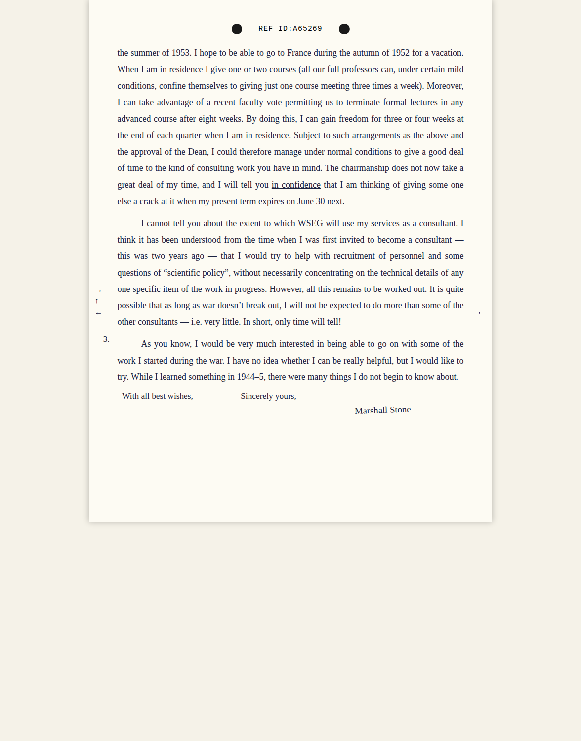REF ID:A65269
→ ↑ ←
3.
'
the summer of 1953. I hope to be able to go to France during the autumn of 1952 for a vacation. When I am in residence I give one or two courses (all our full professors can, under certain mild conditions, confine themselves to giving just one course meeting three times a week). Moreover, I can take advantage of a recent faculty vote permitting us to terminate formal lectures in any advanced course after eight weeks. By doing this, I can gain freedom for three or four weeks at the end of each quarter when I am in residence. Subject to such arrangements as the above and the approval of the Dean, I could therefore manage under normal conditions to give a good deal of time to the kind of consulting work you have in mind. The chairmanship does not now take a great deal of my time, and I will tell you in confidence that I am thinking of giving some one else a crack at it when my present term expires on June 30 next.
I cannot tell you about the extent to which WSEG will use my services as a consultant. I think it has been understood from the time when I was first invited to become a consultant — this was two years ago — that I would try to help with recruitment of personnel and some questions of “scientific policy”, without necessarily concentrating on the technical details of any one specific item of the work in progress. However, all this remains to be worked out. It is quite possible that as long as war doesn’t break out, I will not be expected to do more than some of the other consultants — i.e. very little. In short, only time will tell!
As you know, I would be very much interested in being able to go on with some of the work I started during the war. I have no idea whether I can be really helpful, but I would like to try. While I learned something in 1944–5, there were many things I do not begin to know about.
With all best wishes, Sincerely yours, Marshall Stone